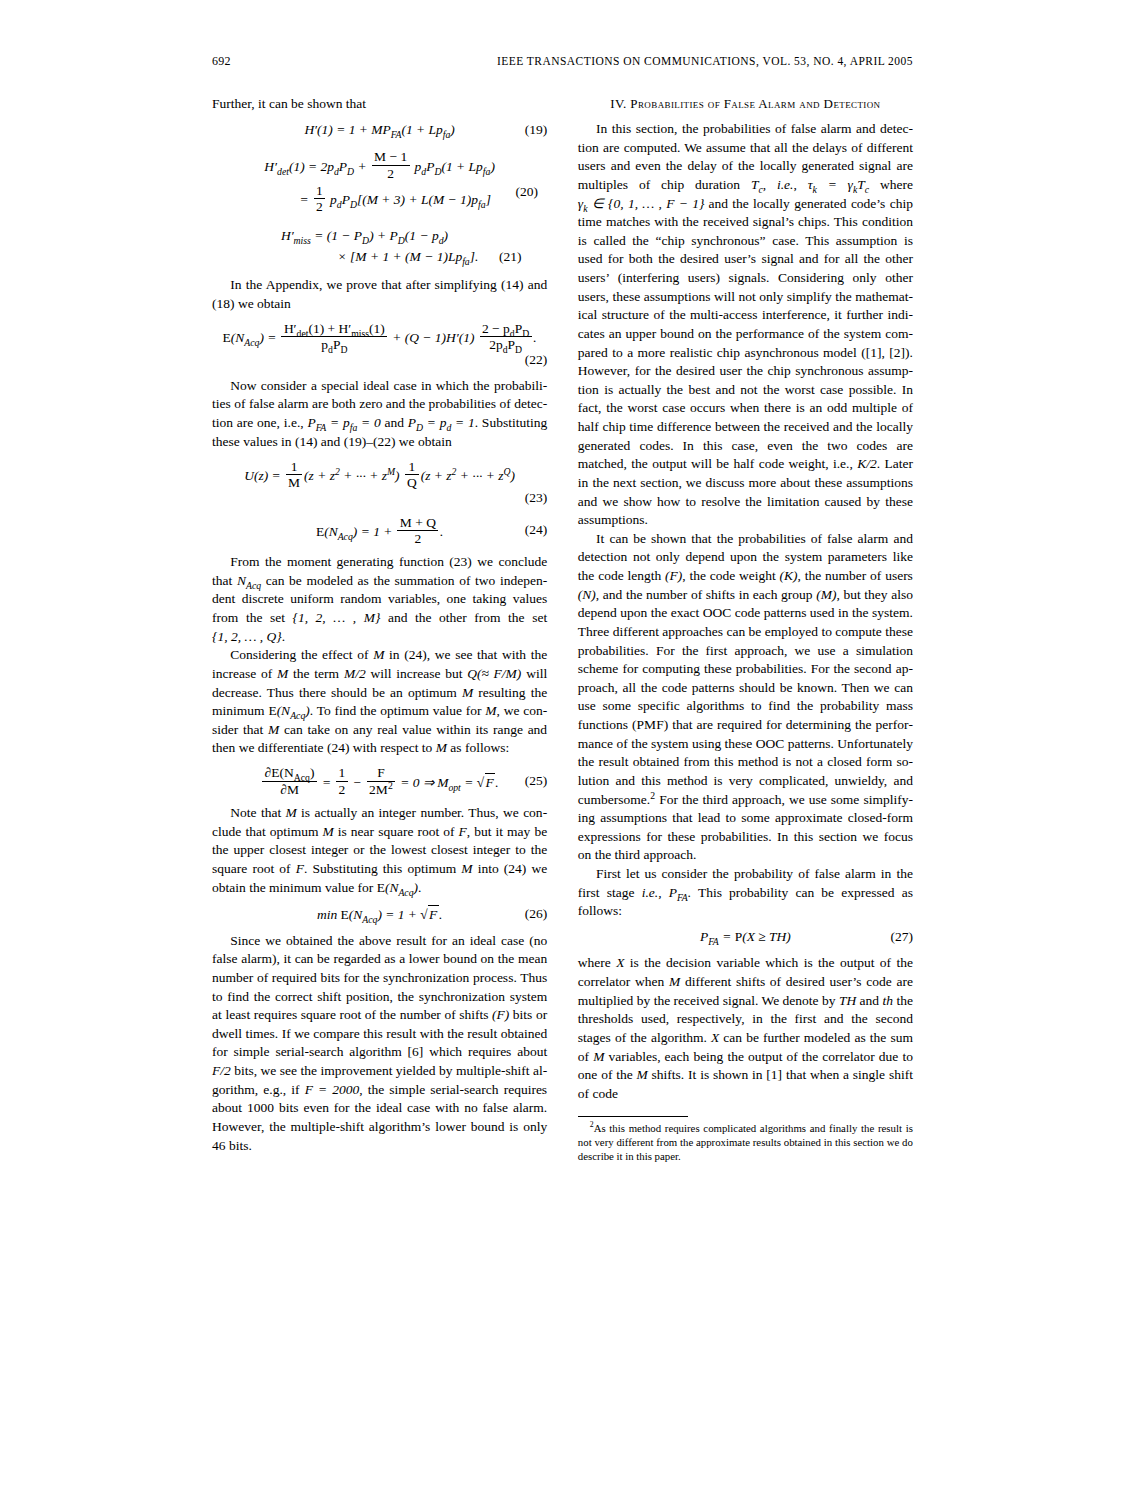692 IEEE Transactions on Communications, Vol. 53, No. 4, April 2005
Further, it can be shown that
H′(1) = 1 + MPFA(1 + Lpfa) (19)
H′det(1) = 2pdPD + M − 12 pdPD(1 + Lpfa) = 12 pdPD[(M + 3) + L(M − 1)pfa] (20)
H′miss = (1 − PD) + PD(1 − pd) × [M + 1 + (M − 1)Lpfa]. (21)
In the Appendix, we prove that after simplifying (14) and (18) we obtain
E(NAcq) = H′det(1) + H′miss(1) pdPD + (Q − 1)H′(1) 2 − pdPD 2pdPD.
(22)
Now consider a special ideal case in which the probabilities of false alarm are both zero and the probabilities of detection are one, i.e., PFA = pfa = 0 and PD = pd = 1. Substituting these values in (14) and (19)–(22) we obtain
U(z) = 1 M(z + z2 + ··· + zM) 1 Q(z + z2 + ··· + zQ)
(23)
E(NAcq) = 1 + M + Q 2. (24)
From the moment generating function (23) we conclude that NAcq can be modeled as the summation of two independent discrete uniform random variables, one taking values from the set {1, 2, … , M} and the other from the set {1, 2, … , Q}.
Considering the effect of M in (24), we see that with the increase of M the term M/2 will increase but Q(≈ F/M) will decrease. Thus there should be an optimum M resulting the minimum E(NAcq). To find the optimum value for M, we consider that M can take on any real value within its range and then we differentiate (24) with respect to M as follows:
∂E(NAcq)∂M = 12 − F 2M2 = 0 ⇒ Mopt = √F. (25)
Note that M is actually an integer number. Thus, we conclude that optimum M is near square root of F, but it may be the upper closest integer or the lowest closest integer to the square root of F. Substituting this optimum M into (24) we obtain the minimum value for E(NAcq).
min E(NAcq) = 1 + √F. (26)
Since we obtained the above result for an ideal case (no false alarm), it can be regarded as a lower bound on the mean number of required bits for the synchronization process. Thus to find the correct shift position, the synchronization system at least requires square root of the number of shifts (F) bits or dwell times. If we compare this result with the result obtained for simple serial-search algorithm [6] which requires about F/2 bits, we see the improvement yielded by multiple-shift algorithm, e.g., if F = 2000, the simple serial-search requires about 1000 bits even for the ideal case with no false alarm. However, the multiple-shift algorithm’s lower bound is only 46 bits.
IV. Probabilities of False Alarm and Detection
In this section, the probabilities of false alarm and detection are computed. We assume that all the delays of different users and even the delay of the locally generated signal are multiples of chip duration Tc, i.e., τk = γkTc where γk ∈ {0, 1, … , F − 1} and the locally generated code’s chip time matches with the received signal’s chips. This condition is called the “chip synchronous” case. This assumption is used for both the desired user’s signal and for all the other users’ (interfering users) signals. Considering only other users, these assumptions will not only simplify the mathematical structure of the multi-access interference, it further indicates an upper bound on the performance of the system compared to a more realistic chip asynchronous model ([1], [2]). However, for the desired user the chip synchronous assumption is actually the best and not the worst case possible. In fact, the worst case occurs when there is an odd multiple of half chip time difference between the received and the locally generated codes. In this case, even the two codes are matched, the output will be half code weight, i.e., K/2. Later in the next section, we discuss more about these assumptions and we show how to resolve the limitation caused by these assumptions.
It can be shown that the probabilities of false alarm and detection not only depend upon the system parameters like the code length (F), the code weight (K), the number of users (N), and the number of shifts in each group (M), but they also depend upon the exact OOC code patterns used in the system. Three different approaches can be employed to compute these probabilities. For the first approach, we use a simulation scheme for computing these probabilities. For the second approach, all the code patterns should be known. Then we can use some specific algorithms to find the probability mass functions (PMF) that are required for determining the performance of the system using these OOC patterns. Unfortunately the result obtained from this method is not a closed form solution and this method is very complicated, unwieldy, and cumbersome.2 For the third approach, we use some simplifying assumptions that lead to some approximate closed-form expressions for these probabilities. In this section we focus on the third approach.
First let us consider the probability of false alarm in the first stage i.e., PFA. This probability can be expressed as follows:
PFA = P(X ≥ TH) (27)
where X is the decision variable which is the output of the correlator when M different shifts of desired user’s code are multiplied by the received signal. We denote by TH and th the thresholds used, respectively, in the first and the second stages of the algorithm. X can be further modeled as the sum of M variables, each being the output of the correlator due to one of the M shifts. It is shown in [1] that when a single shift of code
2As this method requires complicated algorithms and finally the result is not very different from the approximate results obtained in this section we do describe it in this paper.